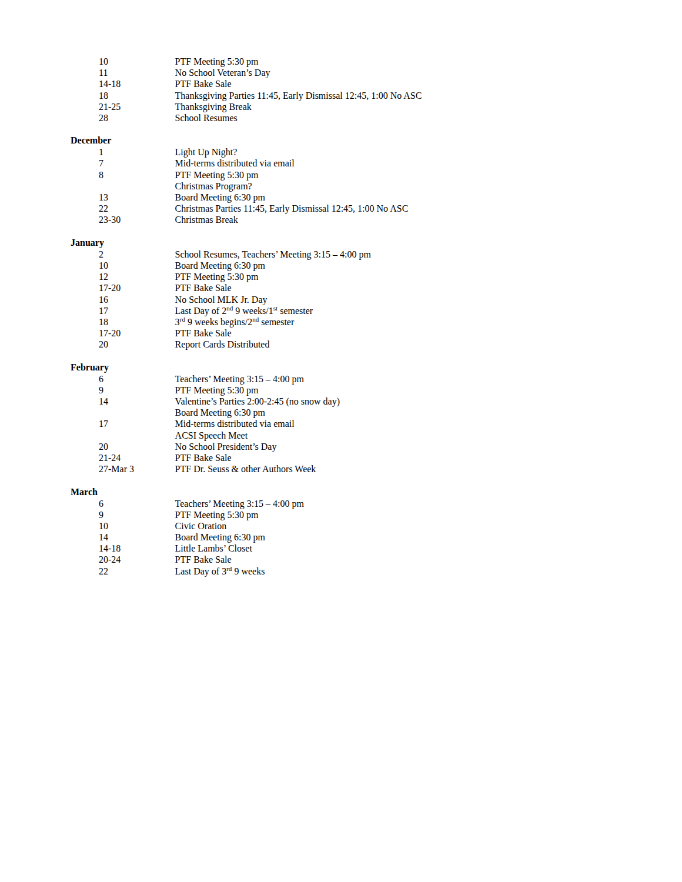| 10 | PTF Meeting 5:30 pm |
| 11 | No School Veteran’s Day |
| 14-18 | PTF Bake Sale |
| 18 | Thanksgiving Parties 11:45, Early Dismissal 12:45, 1:00 No ASC |
| 21-25 | Thanksgiving Break |
| 28 | School Resumes |
December
| 1 | Light Up Night? |
| 7 | Mid-terms distributed via email |
| 8 | PTF Meeting 5:30 pm |
| | Christmas Program? |
| 13 | Board Meeting 6:30 pm |
| 22 | Christmas Parties 11:45, Early Dismissal 12:45, 1:00 No ASC |
| 23-30 | Christmas Break |
January
| 2 | School Resumes, Teachers’ Meeting 3:15 – 4:00 pm |
| 10 | Board Meeting 6:30 pm |
| 12 | PTF Meeting 5:30 pm |
| 17-20 | PTF Bake Sale |
| 16 | No School MLK Jr. Day |
| 17 | Last Day of 2 nd 9 weeks/1 st semester |
| 18 | 3 rd 9 weeks begins/2 nd semester |
| 17-20 | PTF Bake Sale |
| 20 | Report Cards Distributed |
February
| 6 | Teachers’ Meeting 3:15 – 4:00 pm |
| 9 | PTF Meeting 5:30 pm |
| 14 | Valentine’s Parties 2:00-2:45 (no snow day) |
| | Board Meeting 6:30 pm |
| 17 | Mid-terms distributed via email |
| | ACSI Speech Meet |
| 20 | No School President’s Day |
| 21-24 | PTF Bake Sale |
| 27-Mar 3 | PTF Dr. Seuss & other Authors Week |
March
| 6 | Teachers’ Meeting 3:15 – 4:00 pm |
| 9 | PTF Meeting 5:30 pm |
| 10 | Civic Oration |
| 14 | Board Meeting 6:30 pm |
| 14-18 | Little Lambs’ Closet |
| 20-24 | PTF Bake Sale |
| 22 | Last Day of 3 rd 9 weeks |